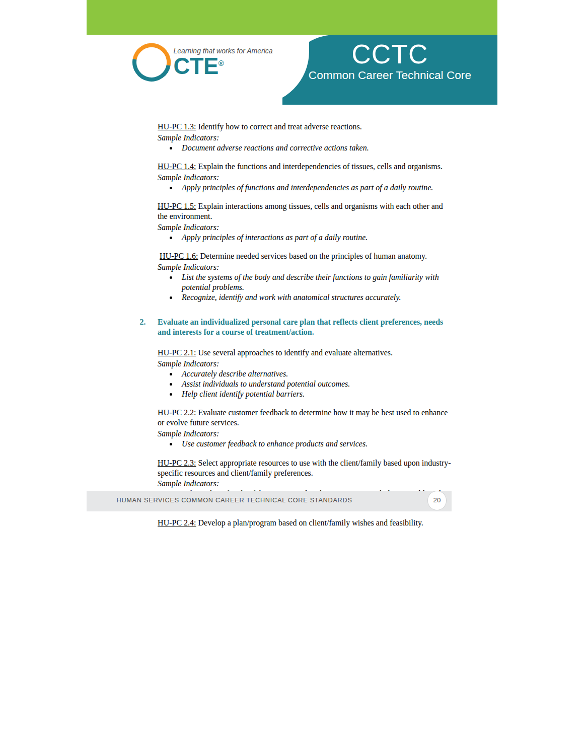CCTC
Common Career Technical Core
Learning that works for America
CTE®
HU-PC 1.3: Identify how to correct and treat adverse reactions.
Sample Indicators:
Document adverse reactions and corrective actions taken.
HU-PC 1.4: Explain the functions and interdependencies of tissues, cells and organisms.
Sample Indicators:
Apply principles of functions and interdependencies as part of a daily routine.
HU-PC 1.5: Explain interactions among tissues, cells and organisms with each other and the environment.
Sample Indicators:
Apply principles of interactions as part of a daily routine.
HU-PC 1.6: Determine needed services based on the principles of human anatomy.
Sample Indicators:
List the systems of the body and describe their functions to gain familiarity with potential problems.
Recognize, identify and work with anatomical structures accurately.
2. Evaluate an individualized personal care plan that reflects client preferences, needs and interests for a course of treatment/action.
HU-PC 2.1: Use several approaches to identify and evaluate alternatives.
Sample Indicators:
Accurately describe alternatives.
Assist individuals to understand potential outcomes.
Help client identify potential barriers.
HU-PC 2.2: Evaluate customer feedback to determine how it may be best used to enhance or evolve future services.
Sample Indicators:
Use customer feedback to enhance products and services.
HU-PC 2.3: Select appropriate resources to use with the client/family based upon industry-specific resources and client/family preferences.
Sample Indicators:
Inform client/family of the process and realistic outcomes including possible risks, as well as rewards.
HU-PC 2.4: Develop a plan/program based on client/family wishes and feasibility.
HUMAN SERVICES COMMON CAREER TECHNICAL CORE STANDARDS
20